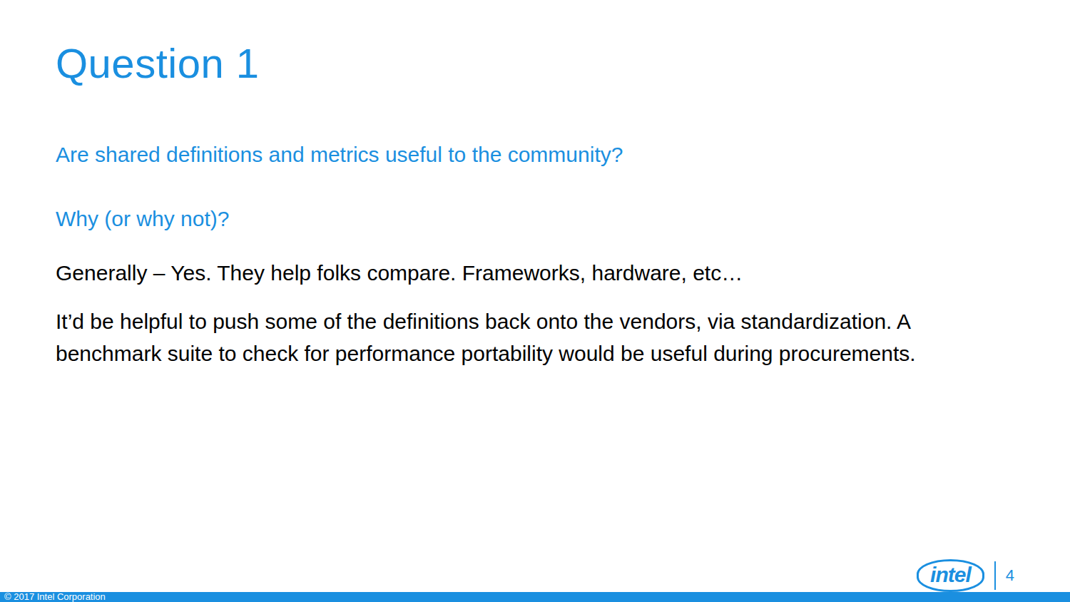Question 1
Are shared definitions and metrics useful to the community?
Why (or why not)?
Generally – Yes. They help folks compare. Frameworks, hardware, etc…
It’d be helpful to push some of the definitions back onto the vendors, via standardization. A benchmark suite to check for performance portability would be useful during procurements.
intel 4
© 2017 Intel Corporation